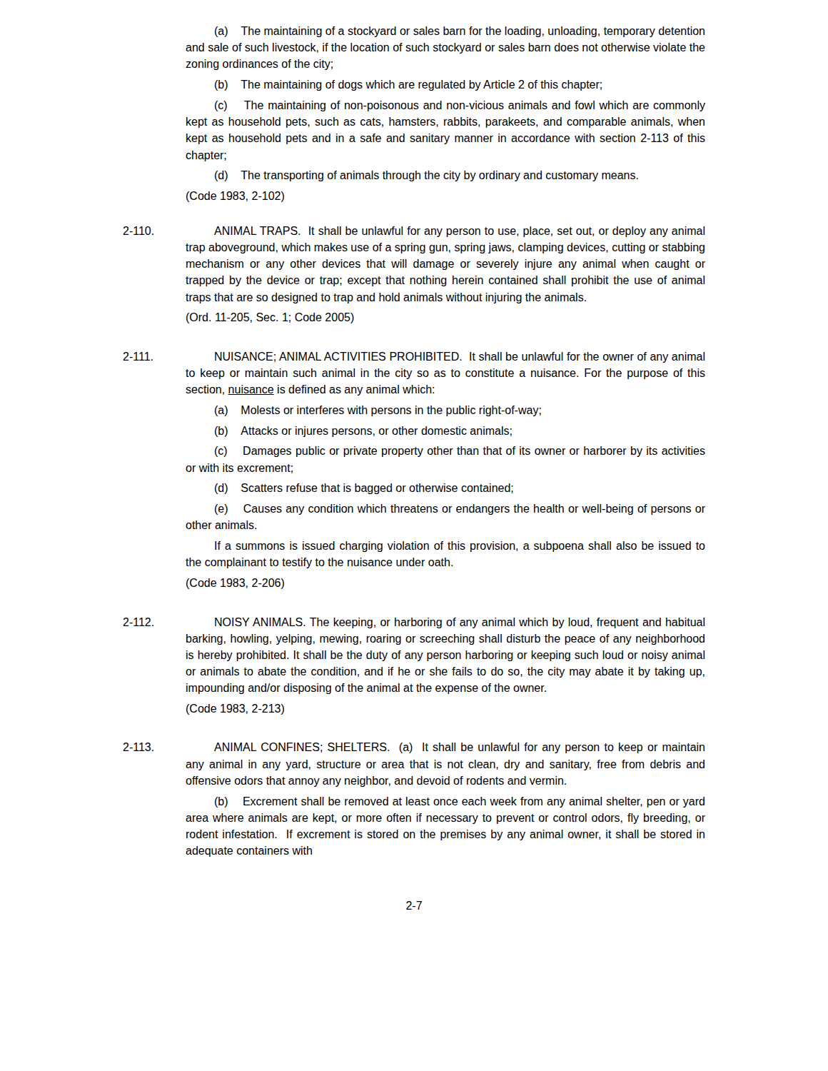(a) The maintaining of a stockyard or sales barn for the loading, unloading, temporary detention and sale of such livestock, if the location of such stockyard or sales barn does not otherwise violate the zoning ordinances of the city;
(b) The maintaining of dogs which are regulated by Article 2 of this chapter;
(c) The maintaining of non-poisonous and non-vicious animals and fowl which are commonly kept as household pets, such as cats, hamsters, rabbits, parakeets, and comparable animals, when kept as household pets and in a safe and sanitary manner in accordance with section 2-113 of this chapter;
(d) The transporting of animals through the city by ordinary and customary means.
(Code 1983, 2-102)
2-110.
ANIMAL TRAPS. It shall be unlawful for any person to use, place, set out, or deploy any animal trap aboveground, which makes use of a spring gun, spring jaws, clamping devices, cutting or stabbing mechanism or any other devices that will damage or severely injure any animal when caught or trapped by the device or trap; except that nothing herein contained shall prohibit the use of animal traps that are so designed to trap and hold animals without injuring the animals.
(Ord. 11-205, Sec. 1; Code 2005)
2-111.
NUISANCE; ANIMAL ACTIVITIES PROHIBITED. It shall be unlawful for the owner of any animal to keep or maintain such animal in the city so as to constitute a nuisance. For the purpose of this section, nuisance is defined as any animal which:
(a) Molests or interferes with persons in the public right-of-way;
(b) Attacks or injures persons, or other domestic animals;
(c) Damages public or private property other than that of its owner or harborer by its activities or with its excrement;
(d) Scatters refuse that is bagged or otherwise contained;
(e) Causes any condition which threatens or endangers the health or well-being of persons or other animals.
If a summons is issued charging violation of this provision, a subpoena shall also be issued to the complainant to testify to the nuisance under oath.
(Code 1983, 2-206)
2-112.
NOISY ANIMALS. The keeping, or harboring of any animal which by loud, frequent and habitual barking, howling, yelping, mewing, roaring or screeching shall disturb the peace of any neighborhood is hereby prohibited. It shall be the duty of any person harboring or keeping such loud or noisy animal or animals to abate the condition, and if he or she fails to do so, the city may abate it by taking up, impounding and/or disposing of the animal at the expense of the owner.
(Code 1983, 2-213)
2-113.
ANIMAL CONFINES; SHELTERS. (a) It shall be unlawful for any person to keep or maintain any animal in any yard, structure or area that is not clean, dry and sanitary, free from debris and offensive odors that annoy any neighbor, and devoid of rodents and vermin.
(b) Excrement shall be removed at least once each week from any animal shelter, pen or yard area where animals are kept, or more often if necessary to prevent or control odors, fly breeding, or rodent infestation. If excrement is stored on the premises by any animal owner, it shall be stored in adequate containers with
2-7